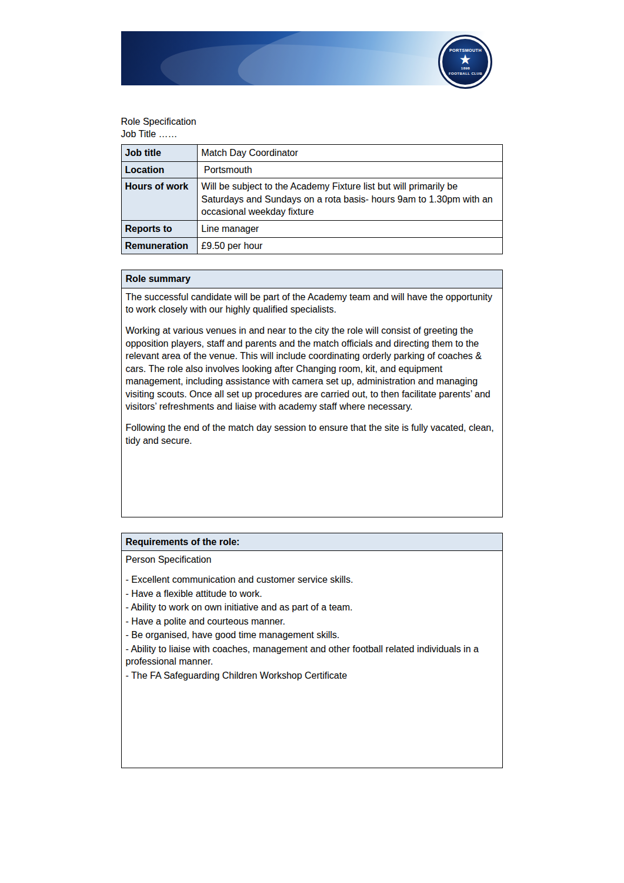Portsmouth
★
1898
Football Club
Role Specification
Job Title ……
| Job title | Match Day Coordinator |
| Location | Portsmouth |
| Hours of work | Will be subject to the Academy Fixture list but will primarily be Saturdays and Sundays on a rota basis- hours 9am to 1.30pm with an occasional weekday fixture |
| Reports to | Line manager |
| Remuneration | £9.50 per hour |
| Role summary |
| The successful candidate will be part of the Academy team and will have the opportunity to work closely with our highly qualified specialists. Working at various venues in and near to the city the role will consist of greeting the opposition players, staff and parents and the match officials and directing them to the relevant area of the venue. This will include coordinating orderly parking of coaches & cars. The role also involves looking after Changing room, kit, and equipment management, including assistance with camera set up, administration and managing visiting scouts. Once all set up procedures are carried out, to then facilitate parents’ and visitors’ refreshments and liaise with academy staff where necessary. Following the end of the match day session to ensure that the site is fully vacated, clean, tidy and secure. |
| Requirements of the role: |
| Person Specification - Excellent communication and customer service skills. - Have a flexible attitude to work. - Ability to work on own initiative and as part of a team. - Have a polite and courteous manner. - Be organised, have good time management skills. - Ability to liaise with coaches, management and other football related individuals in a professional manner. - The FA Safeguarding Children Workshop Certificate |